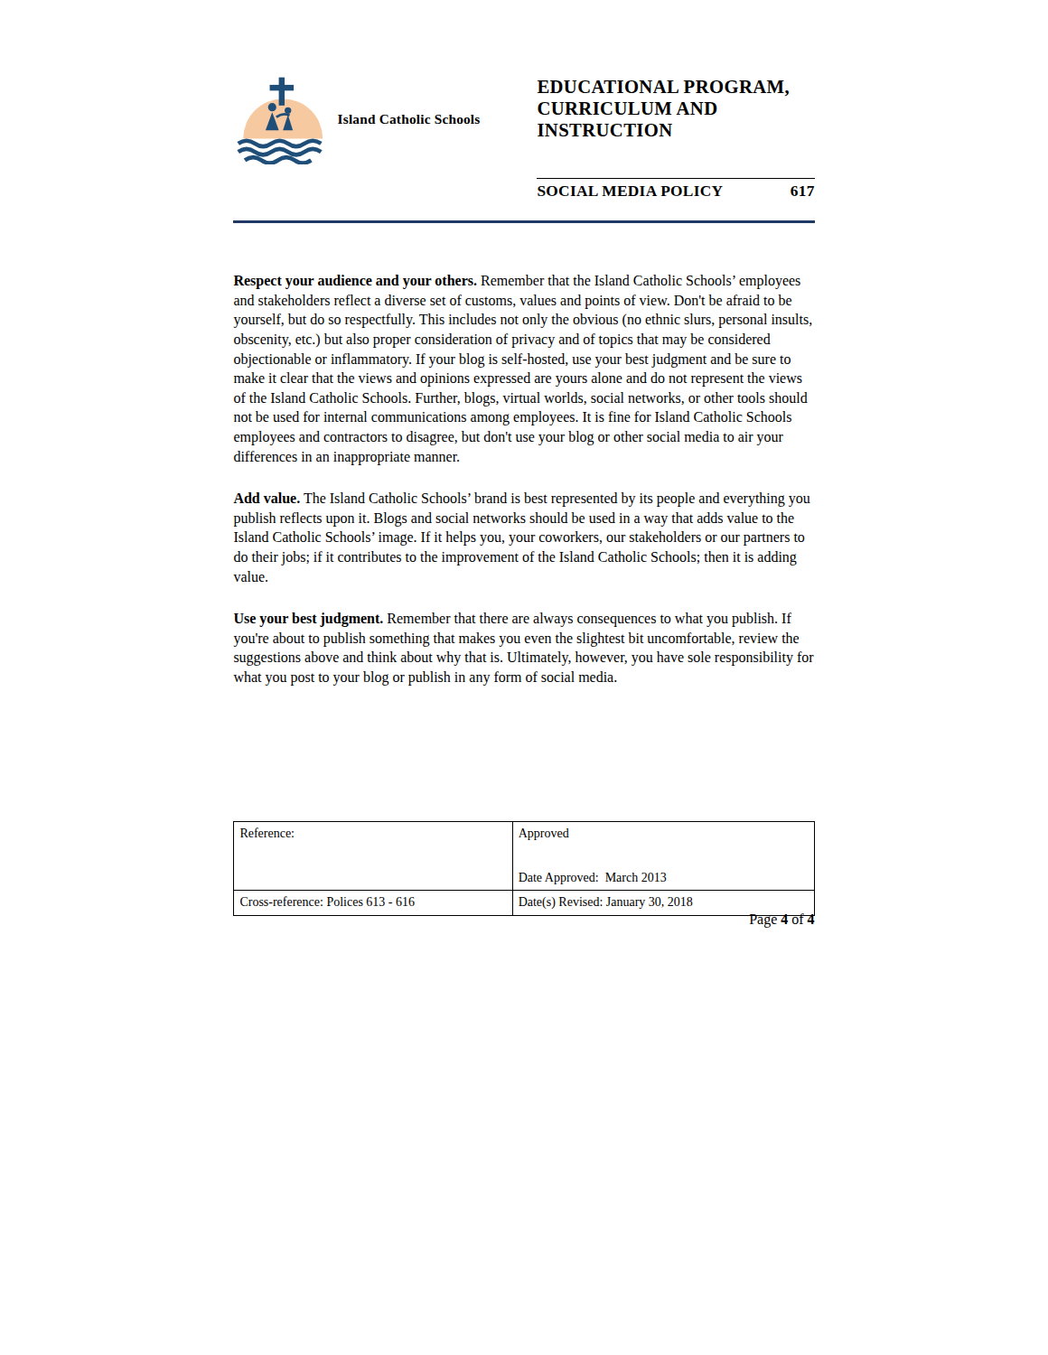Island Catholic Schools
EDUCATIONAL PROGRAM,
CURRICULUM AND
INSTRUCTION
SOCIAL MEDIA POLICY 617
Respect your audience and your others. Remember that the Island Catholic Schools’ employees and stakeholders reflect a diverse set of customs, values and points of view. Don't be afraid to be yourself, but do so respectfully. This includes not only the obvious (no ethnic slurs, personal insults, obscenity, etc.) but also proper consideration of privacy and of topics that may be considered objectionable or inflammatory. If your blog is self-hosted, use your best judgment and be sure to make it clear that the views and opinions expressed are yours alone and do not represent the views of the Island Catholic Schools. Further, blogs, virtual worlds, social networks, or other tools should not be used for internal communications among employees. It is fine for Island Catholic Schools employees and contractors to disagree, but don't use your blog or other social media to air your differences in an inappropriate manner.
Add value. The Island Catholic Schools’ brand is best represented by its people and everything you publish reflects upon it. Blogs and social networks should be used in a way that adds value to the Island Catholic Schools’ image. If it helps you, your coworkers, our stakeholders or our partners to do their jobs; if it contributes to the improvement of the Island Catholic Schools; then it is adding value.
Use your best judgment. Remember that there are always consequences to what you publish. If you're about to publish something that makes you even the slightest bit uncomfortable, review the suggestions above and think about why that is. Ultimately, however, you have sole responsibility for what you post to your blog or publish in any form of social media.
| Reference: | Approved |
| | Date Approved: March 2013 |
| Cross-reference: Polices 613 - 616 | Date(s) Revised: January 30, 2018 |
Page 4 of 4